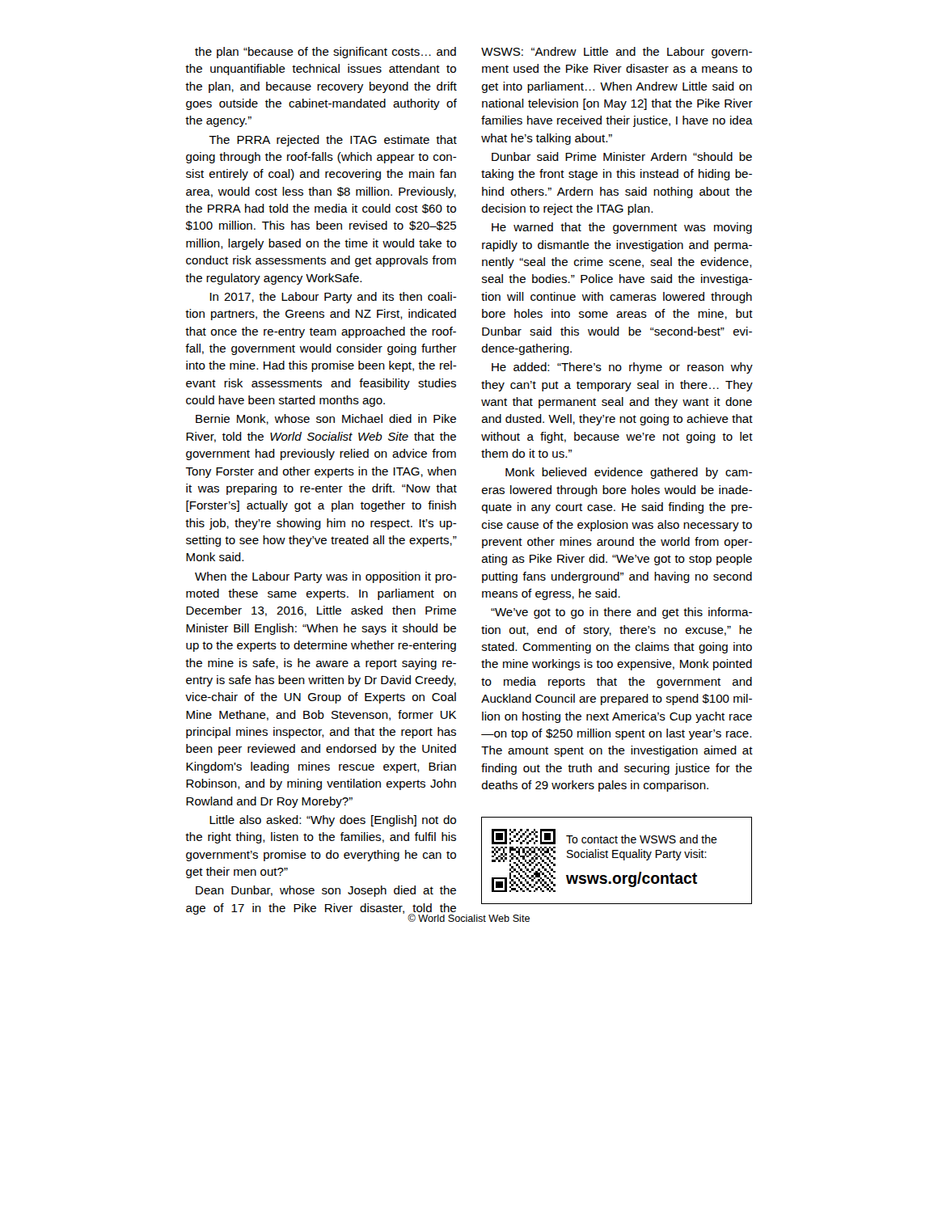the plan “because of the significant costs… and the unquantifiable technical issues attendant to the plan, and because recovery beyond the drift goes outside the cabinet-mandated authority of the agency.”
The PRRA rejected the ITAG estimate that going through the roof-falls (which appear to consist entirely of coal) and recovering the main fan area, would cost less than $8 million. Previously, the PRRA had told the media it could cost $60 to $100 million. This has been revised to $20–$25 million, largely based on the time it would take to conduct risk assessments and get approvals from the regulatory agency WorkSafe.
In 2017, the Labour Party and its then coalition partners, the Greens and NZ First, indicated that once the re-entry team approached the roof-fall, the government would consider going further into the mine. Had this promise been kept, the relevant risk assessments and feasibility studies could have been started months ago.
Bernie Monk, whose son Michael died in Pike River, told the World Socialist Web Site that the government had previously relied on advice from Tony Forster and other experts in the ITAG, when it was preparing to re-enter the drift. “Now that [Forster’s] actually got a plan together to finish this job, they’re showing him no respect. It’s upsetting to see how they’ve treated all the experts,” Monk said.
When the Labour Party was in opposition it promoted these same experts. In parliament on December 13, 2016, Little asked then Prime Minister Bill English: “When he says it should be up to the experts to determine whether re-entering the mine is safe, is he aware a report saying re-entry is safe has been written by Dr David Creedy, vice-chair of the UN Group of Experts on Coal Mine Methane, and Bob Stevenson, former UK principal mines inspector, and that the report has been peer reviewed and endorsed by the United Kingdom's leading mines rescue expert, Brian Robinson, and by mining ventilation experts John Rowland and Dr Roy Moreby?”
Little also asked: “Why does [English] not do the right thing, listen to the families, and fulfil his government’s promise to do everything he can to get their men out?”
Dean Dunbar, whose son Joseph died at the age of 17 in the Pike River disaster, told the WSWS: “Andrew Little and the Labour government used the Pike River disaster as a means to get into parliament… When Andrew Little said on national television [on May 12] that the Pike River families have received their justice, I have no idea what he’s talking about.”
Dunbar said Prime Minister Ardern “should be taking the front stage in this instead of hiding behind others.” Ardern has said nothing about the decision to reject the ITAG plan.
He warned that the government was moving rapidly to dismantle the investigation and permanently “seal the crime scene, seal the evidence, seal the bodies.” Police have said the investigation will continue with cameras lowered through bore holes into some areas of the mine, but Dunbar said this would be “second-best” evidence-gathering.
He added: “There’s no rhyme or reason why they can’t put a temporary seal in there… They want that permanent seal and they want it done and dusted. Well, they’re not going to achieve that without a fight, because we’re not going to let them do it to us.”
Monk believed evidence gathered by cameras lowered through bore holes would be inadequate in any court case. He said finding the precise cause of the explosion was also necessary to prevent other mines around the world from operating as Pike River did. “We’ve got to stop people putting fans underground” and having no second means of egress, he said.
“We’ve got to go in there and get this information out, end of story, there’s no excuse,” he stated. Commenting on the claims that going into the mine workings is too expensive, Monk pointed to media reports that the government and Auckland Council are prepared to spend $100 million on hosting the next America’s Cup yacht race—on top of $250 million spent on last year’s race. The amount spent on the investigation aimed at finding out the truth and securing justice for the deaths of 29 workers pales in comparison.
To contact the WSWS and the
Socialist Equality Party visit: wsws.org/contact
© World Socialist Web Site